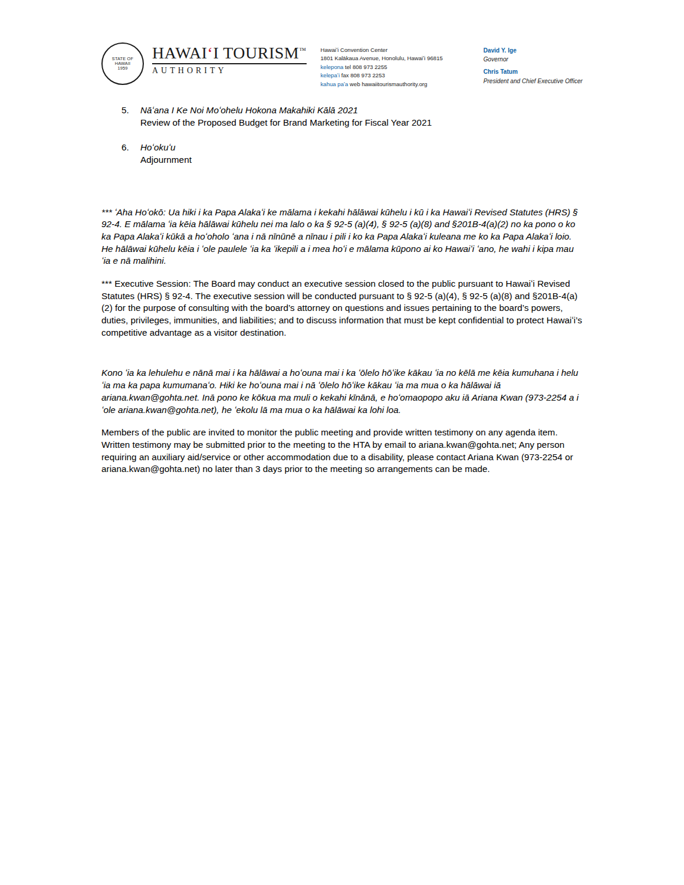STATE OF HAWAII
1959
HAWAIʻI TOURISM™
AUTHORITY
Hawaiʻi Convention Center
1801 Kalākaua Avenue, Honolulu, Hawaiʻi 96815
kelepona tel 808 973 2255
kelepaʻi fax 808 973 2253
kahua paʻa web hawaiitourismauthority.org
David Y. Ige
Governor Chris Tatum
President and Chief Executive Officer
5. Nāʻana I Ke Noi Moʻohelu Hokona Makahiki Kālā 2021
Review of the Proposed Budget for Brand Marketing for Fiscal Year 2021
6. Hoʻokuʻu
Adjournment
*** ʻAha Hoʻokō: Ua hiki i ka Papa Alakaʻi ke mālama i kekahi hālāwai kūhelu i kū i ka Hawaiʻi Revised Statutes (HRS) § 92-4. E mālama ʻia kēia hālāwai kūhelu nei ma lalo o ka § 92-5 (a)(4), § 92-5 (a)(8) and §201B-4(a)(2) no ka pono o ko ka Papa Alakaʻi kūkā a hoʻoholo ʻana i nā nīnūnē a nīnau i pili i ko ka Papa Alakaʻi kuleana me ko ka Papa Alakaʻi loio. He hālāwai kūhelu kēia i ʻole paulele ʻia ka ʻikepili a i mea hoʻi e mālama kūpono ai ko Hawaiʻi ʻano, he wahi i kipa mau ʻia e nā malihini.
*** Executive Session: The Board may conduct an executive session closed to the public pursuant to Hawaiʻi Revised Statutes (HRS) § 92-4. The executive session will be conducted pursuant to § 92-5 (a)(4), § 92-5 (a)(8) and §201B-4(a)(2) for the purpose of consulting with the board’s attorney on questions and issues pertaining to the board’s powers, duties, privileges, immunities, and liabilities; and to discuss information that must be kept confidential to protect Hawaiʻi’s competitive advantage as a visitor destination.
Kono ʻia ka lehulehu e nānā mai i ka hālāwai a hoʻouna mai i ka ʻōlelo hōʻike kākau ʻia no kēlā me kēia kumuhana i helu ʻia ma ka papa kumumanaʻo. Hiki ke hoʻouna mai i nā ʻōlelo hōʻike kākau ʻia ma mua o ka hālāwai iā ariana.kwan@gohta.net. Inā pono ke kōkua ma muli o kekahi kīnānā, e hoʻomaopopo aku iā Ariana Kwan (973-2254 a i ʻole ariana.kwan@gohta.net), he ʻekolu lā ma mua o ka hālāwai ka lohi loa.
Members of the public are invited to monitor the public meeting and provide written testimony on any agenda item. Written testimony may be submitted prior to the meeting to the HTA by email to ariana.kwan@gohta.net; Any person requiring an auxiliary aid/service or other accommodation due to a disability, please contact Ariana Kwan (973-2254 or ariana.kwan@gohta.net) no later than 3 days prior to the meeting so arrangements can be made.